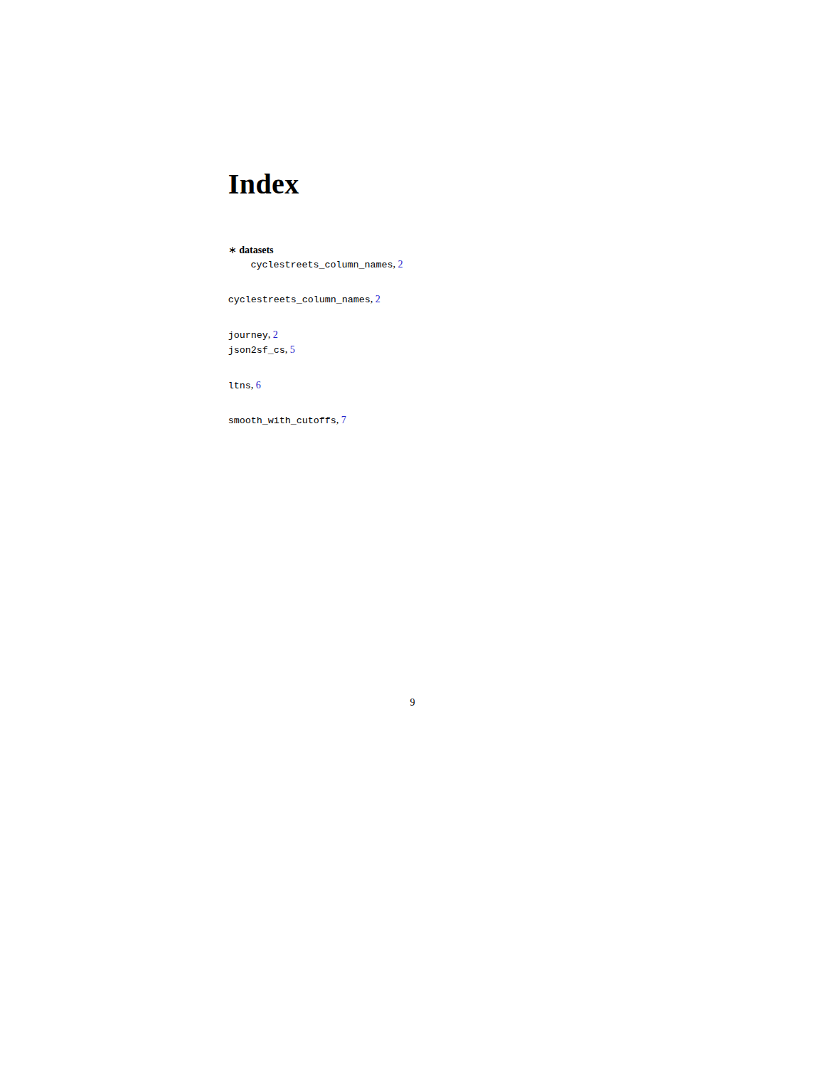Index
∗ datasets
cyclestreets_column_names, 2
cyclestreets_column_names, 2
journey, 2
json2sf_cs, 5
ltns, 6
smooth_with_cutoffs, 7
9